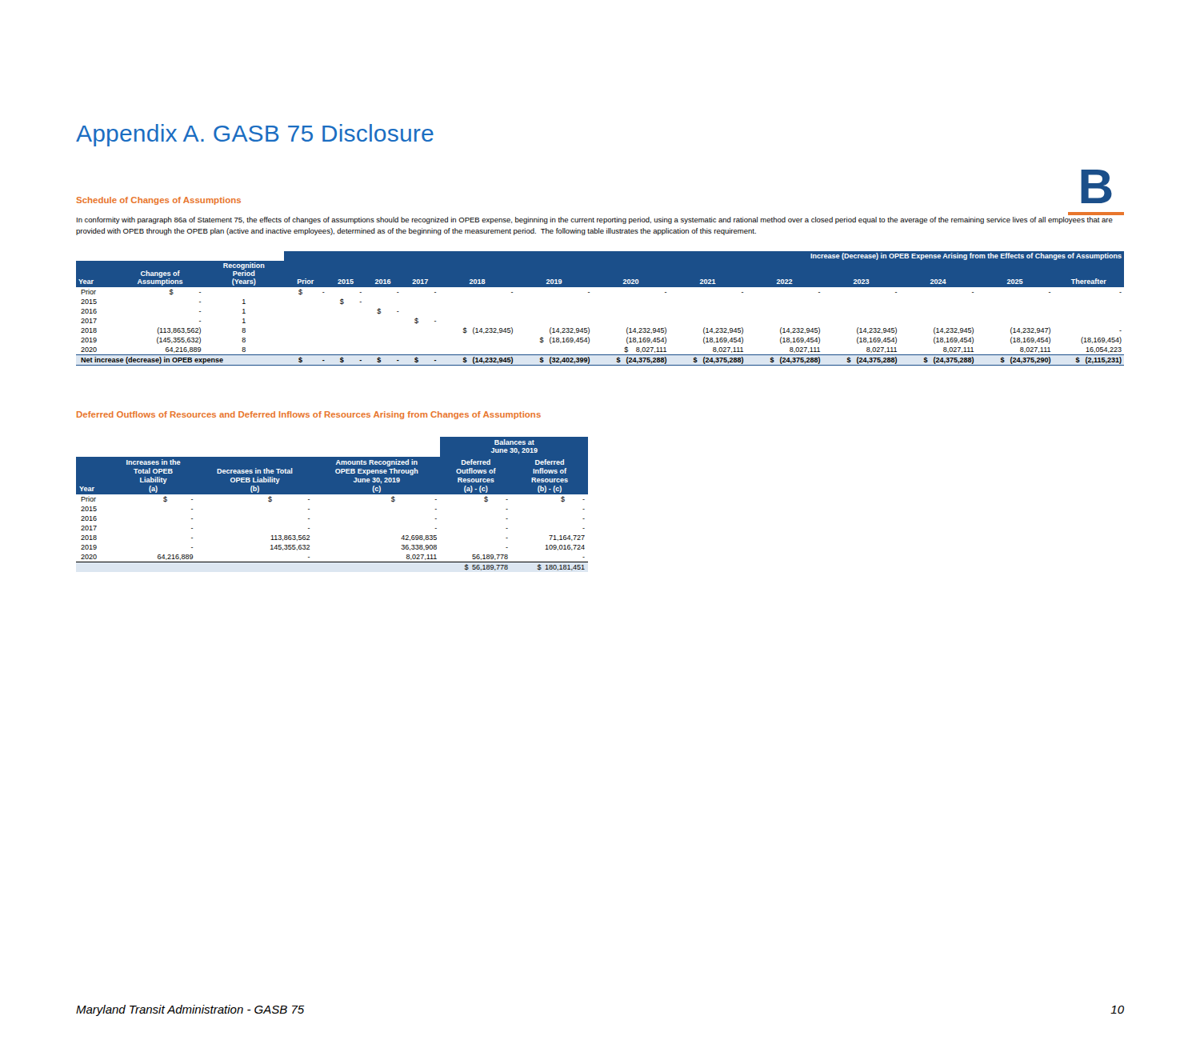B
Appendix A. GASB 75 Disclosure
Schedule of Changes of Assumptions
In conformity with paragraph 86a of Statement 75, the effects of changes of assumptions should be recognized in OPEB expense, beginning in the current reporting period, using a systematic and rational method over a closed period equal to the average of the remaining service lives of all employees that are provided with OPEB through the OPEB plan (active and inactive employees), determined as of the beginning of the measurement period. The following table illustrates the application of this requirement.
| | Increase (Decrease) in OPEB Expense Arising from the Effects of Changes of Assumptions |
| Year | Changes of Assumptions | Recognition Period (Years) | Prior | 2015 | 2016 | 2017 | 2018 | 2019 | 2020 | 2021 | 2022 | 2023 | 2024 | 2025 | Thereafter |
| Prior | $ - | | $ - | - | - | - | - | - | - | - | - | - | - | - | - |
| 2015 | - | 1 | | $ - | | | | | | | | | | | |
| 2016 | - | 1 | | | $ - | | | | | | | | | | |
| 2017 | - | 1 | | | | $ - | | | | | | | | | |
| 2018 | (113,863,562) | 8 | | | | | $ (14,232,945) | (14,232,945) | (14,232,945) | (14,232,945) | (14,232,945) | (14,232,945) | (14,232,945) | (14,232,947) | - |
| 2019 | (145,355,632) | 8 | | | | | | $ (18,169,454) | (18,169,454) | (18,169,454) | (18,169,454) | (18,169,454) | (18,169,454) | (18,169,454) | (18,169,454) |
| 2020 | 64,216,889 | 8 | | | | | | | $ 8,027,111 | 8,027,111 | 8,027,111 | 8,027,111 | 8,027,111 | 8,027,111 | 16,054,223 |
| Net increase (decrease) in OPEB expense | $ - | $ - | $ - | $ - | $ (14,232,945) | $ (32,402,399) | $ (24,375,288) | $ (24,375,288) | $ (24,375,288) | $ (24,375,288) | $ (24,375,288) | $ (24,375,290) | $ (2,115,231) |
Deferred Outflows of Resources and Deferred Inflows of Resources Arising from Changes of Assumptions
| | Balances at June 30, 2019 |
| --- | --- |
| Year | Increases in the Total OPEB Liability (a) | Decreases in the Total OPEB Liability (b) | Amounts Recognized in OPEB Expense Through June 30, 2019 (c) | Deferred Outflows of Resources (a) - (c) | Deferred Inflows of Resources (b) - (c) |
| Prior | $ - | $ - | $ - | $ - | $ - |
| 2015 | - | - | - | - | - |
| 2016 | - | - | - | - | - |
| 2017 | - | - | - | - | - |
| 2018 | - | 113,863,562 | 42,698,835 | - | 71,164,727 |
| 2019 | - | 145,355,632 | 36,338,908 | - | 109,016,724 |
| 2020 | 64,216,889 | - | 8,027,111 | 56,189,778 | - |
| | | | | $ 56,189,778 | $ 180,181,451 |
Maryland Transit Administration - GASB 75 10